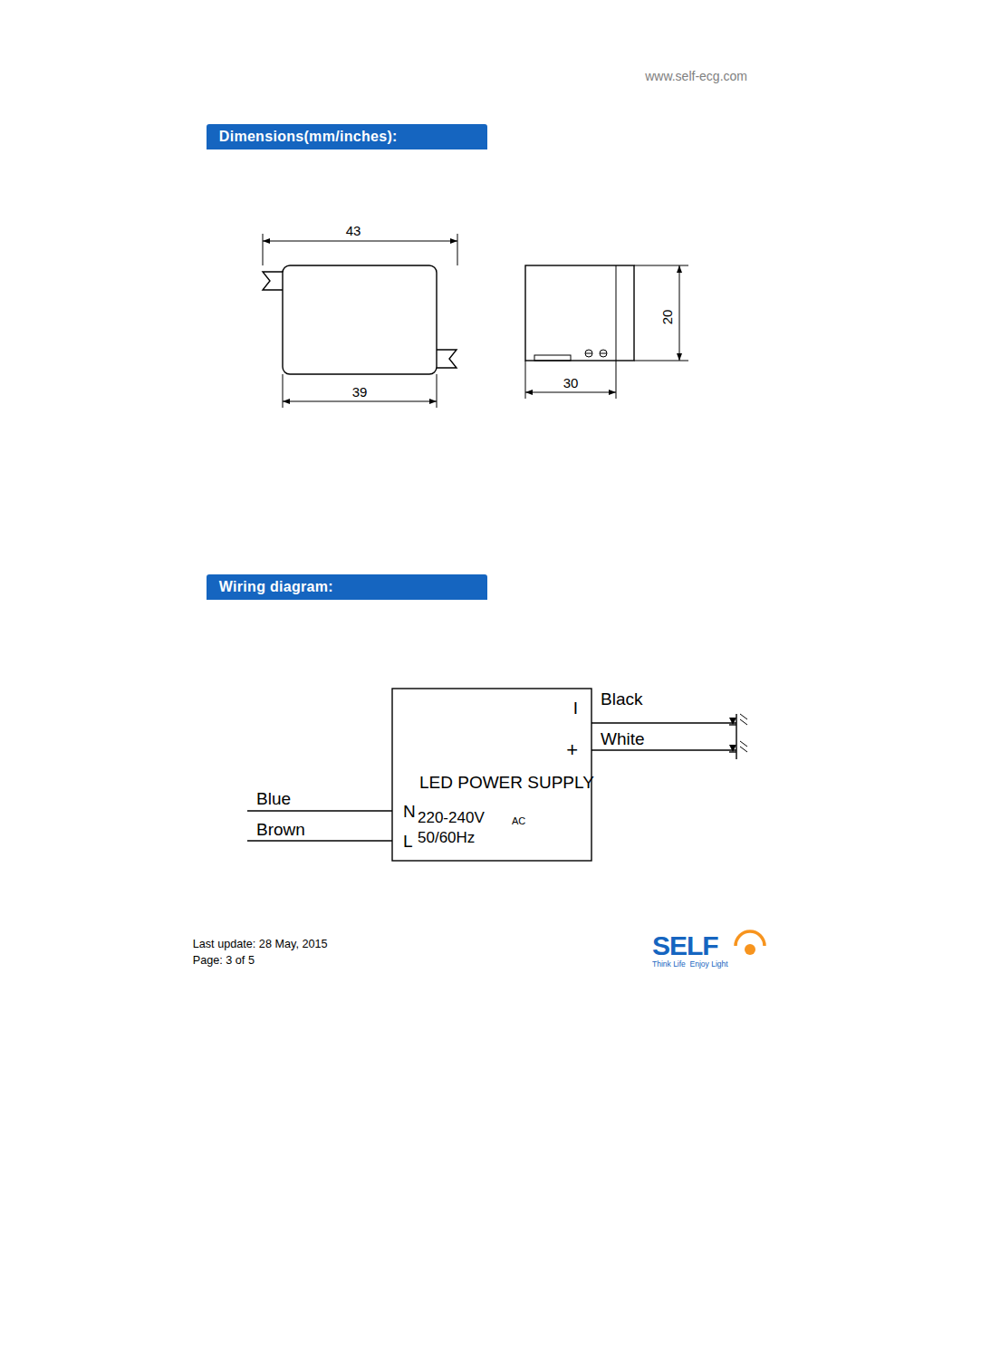www.self-ecg.com
Dimensions(mm/inches):
43 39 20 30
Wiring diagram:
LED POWER SUPPLY I + Black White N L 220-240V AC 50/60Hz Blue Brown
Last update: 28 May, 2015
Page: 3 of 5
SELF Think Life Enjoy Light